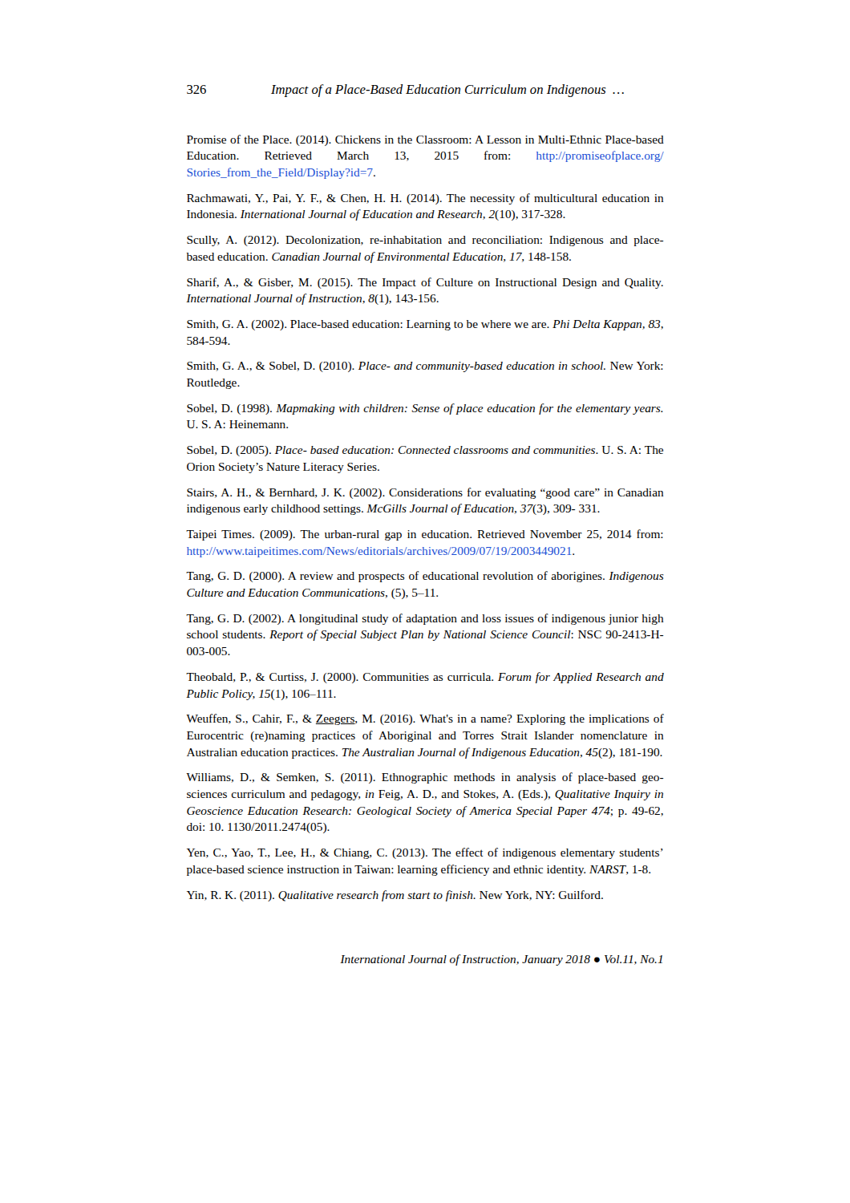326
Impact of a Place-Based Education Curriculum on Indigenous …
Promise of the Place. (2014). Chickens in the Classroom: A Lesson in Multi-Ethnic Place-based Education. Retrieved March 13, 2015 from: http://promiseofplace.org/ Stories_from_the_Field/Display?id=7.
Rachmawati, Y., Pai, Y. F., & Chen, H. H. (2014). The necessity of multicultural education in Indonesia. International Journal of Education and Research, 2(10), 317-328.
Scully, A. (2012). Decolonization, re-inhabitation and reconciliation: Indigenous and place-based education. Canadian Journal of Environmental Education, 17, 148-158.
Sharif, A., & Gisber, M. (2015). The Impact of Culture on Instructional Design and Quality. International Journal of Instruction, 8(1), 143-156.
Smith, G. A. (2002). Place-based education: Learning to be where we are. Phi Delta Kappan, 83, 584-594.
Smith, G. A., & Sobel, D. (2010). Place- and community-based education in school. New York: Routledge.
Sobel, D. (1998). Mapmaking with children: Sense of place education for the elementary years. U. S. A: Heinemann.
Sobel, D. (2005). Place- based education: Connected classrooms and communities. U. S. A: The Orion Society’s Nature Literacy Series.
Stairs, A. H., & Bernhard, J. K. (2002). Considerations for evaluating “good care” in Canadian indigenous early childhood settings. McGills Journal of Education, 37(3), 309- 331.
Taipei Times. (2009). The urban-rural gap in education. Retrieved November 25, 2014 from: http://www.taipeitimes.com/News/editorials/archives/2009/07/19/2003449021.
Tang, G. D. (2000). A review and prospects of educational revolution of aborigines. Indigenous Culture and Education Communications, (5), 5–11.
Tang, G. D. (2002). A longitudinal study of adaptation and loss issues of indigenous junior high school students. Report of Special Subject Plan by National Science Council: NSC 90-2413-H-003-005.
Theobald, P., & Curtiss, J. (2000). Communities as curricula. Forum for Applied Research and Public Policy, 15(1), 106–111.
Weuffen, S., Cahir, F., & Zeegers, M. (2016). What's in a name? Exploring the implications of Eurocentric (re)naming practices of Aboriginal and Torres Strait Islander nomenclature in Australian education practices. The Australian Journal of Indigenous Education, 45(2), 181-190.
Williams, D., & Semken, S. (2011). Ethnographic methods in analysis of place-based geosciences curriculum and pedagogy, in Feig, A. D., and Stokes, A. (Eds.), Qualitative Inquiry in Geoscience Education Research: Geological Society of America Special Paper 474; p. 49-62, doi: 10. 1130/2011.2474(05).
Yen, C., Yao, T., Lee, H., & Chiang, C. (2013). The effect of indigenous elementary students’ place-based science instruction in Taiwan: learning efficiency and ethnic identity. NARST, 1-8.
Yin, R. K. (2011). Qualitative research from start to finish. New York, NY: Guilford.
International Journal of Instruction, January 2018 ● Vol.11, No.1